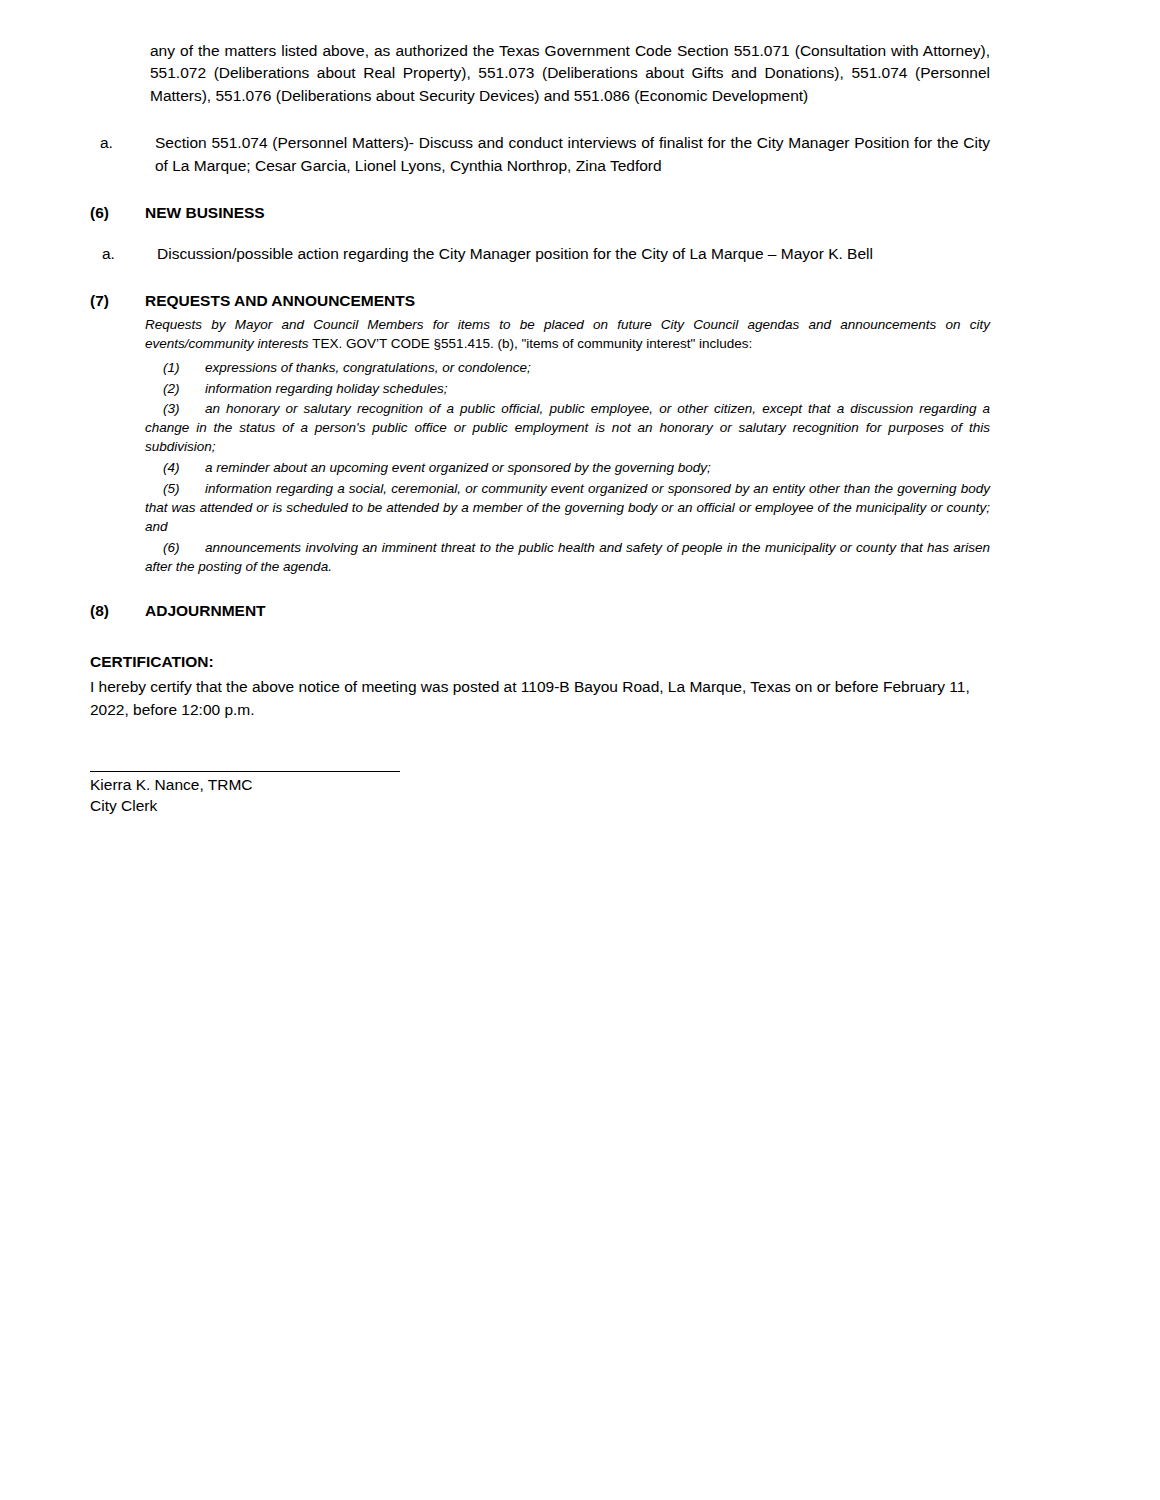any of the matters listed above, as authorized the Texas Government Code Section 551.071 (Consultation with Attorney), 551.072 (Deliberations about Real Property), 551.073 (Deliberations about Gifts and Donations), 551.074 (Personnel Matters), 551.076 (Deliberations about Security Devices) and 551.086 (Economic Development)
a.
Section 551.074 (Personnel Matters)- Discuss and conduct interviews of finalist for the City Manager Position for the City of La Marque; Cesar Garcia, Lionel Lyons, Cynthia Northrop, Zina Tedford
(6)
NEW BUSINESS
a.
Discussion/possible action regarding the City Manager position for the City of La Marque – Mayor K. Bell
(7)
REQUESTS AND ANNOUNCEMENTS
Requests by Mayor and Council Members for items to be placed on future City Council agendas and announcements on city events/community interests TEX. GOV’T CODE §551.415. (b), "items of community interest" includes:
(1) expressions of thanks, congratulations, or condolence;
(2) information regarding holiday schedules;
(3) an honorary or salutary recognition of a public official, public employee, or other citizen, except that a discussion regarding a change in the status of a person's public office or public employment is not an honorary or salutary recognition for purposes of this subdivision;
(4) a reminder about an upcoming event organized or sponsored by the governing body;
(5) information regarding a social, ceremonial, or community event organized or sponsored by an entity other than the governing body that was attended or is scheduled to be attended by a member of the governing body or an official or employee of the municipality or county; and
(6) announcements involving an imminent threat to the public health and safety of people in the municipality or county that has arisen after the posting of the agenda.
(8)
ADJOURNMENT
CERTIFICATION:
I hereby certify that the above notice of meeting was posted at 1109-B Bayou Road, La Marque, Texas on or before February 11, 2022, before 12:00 p.m.
Kierra K. Nance, TRMC
City Clerk